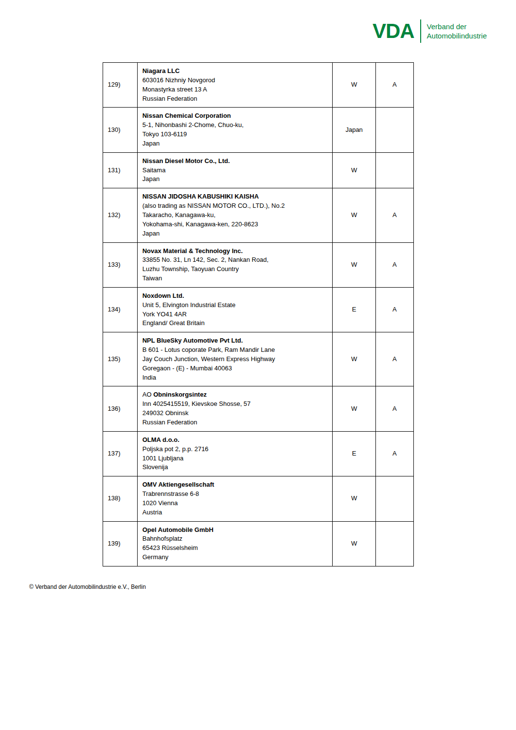VDA Verband der
Automobilindustrie
| 129) | Niagara LLC 603016 Nizhniy Novgorod Monastyrka street 13 A Russian Federation | W | A |
| 130) | Nissan Chemical Corporation 5-1, Nihonbashi 2-Chome, Chuo-ku, Tokyo 103-6119 Japan | Japan | |
| 131) | Nissan Diesel Motor Co., Ltd. Saitama Japan | W | |
| 132) | NISSAN JIDOSHA KABUSHIKI KAISHA (also trading as NISSAN MOTOR CO., LTD.), No.2 Takaracho, Kanagawa-ku, Yokohama-shi, Kanagawa-ken, 220-8623 Japan | W | A |
| 133) | Novax Material & Technology Inc. 33855 No. 31, Ln 142, Sec. 2, Nankan Road, Luzhu Township, Taoyuan Country Taiwan | W | A |
| 134) | Noxdown Ltd. Unit 5, Elvington Industrial Estate York YO41 4AR England/ Great Britain | E | A |
| 135) | NPL BlueSky Automotive Pvt Ltd. B 601 - Lotus coporate Park, Ram Mandir Lane Jay Couch Junction, Western Express Highway Goregaon - (E) - Mumbai 40063 India | W | A |
| 136) | AO Obninskorgsintez Inn 4025415519, Kievskoe Shosse, 57 249032 Obninsk Russian Federation | W | A |
| 137) | OLMA d.o.o. Poljska pot 2, p.p. 2716 1001 Ljubljana Slovenija | E | A |
| 138) | OMV Aktiengesellschaft Trabrennstrasse 6-8 1020 Vienna Austria | W | |
| 139) | Opel Automobile GmbH Bahnhofsplatz 65423 Rüsselsheim Germany | W | |
© Verband der Automobilindustrie e.V., Berlin